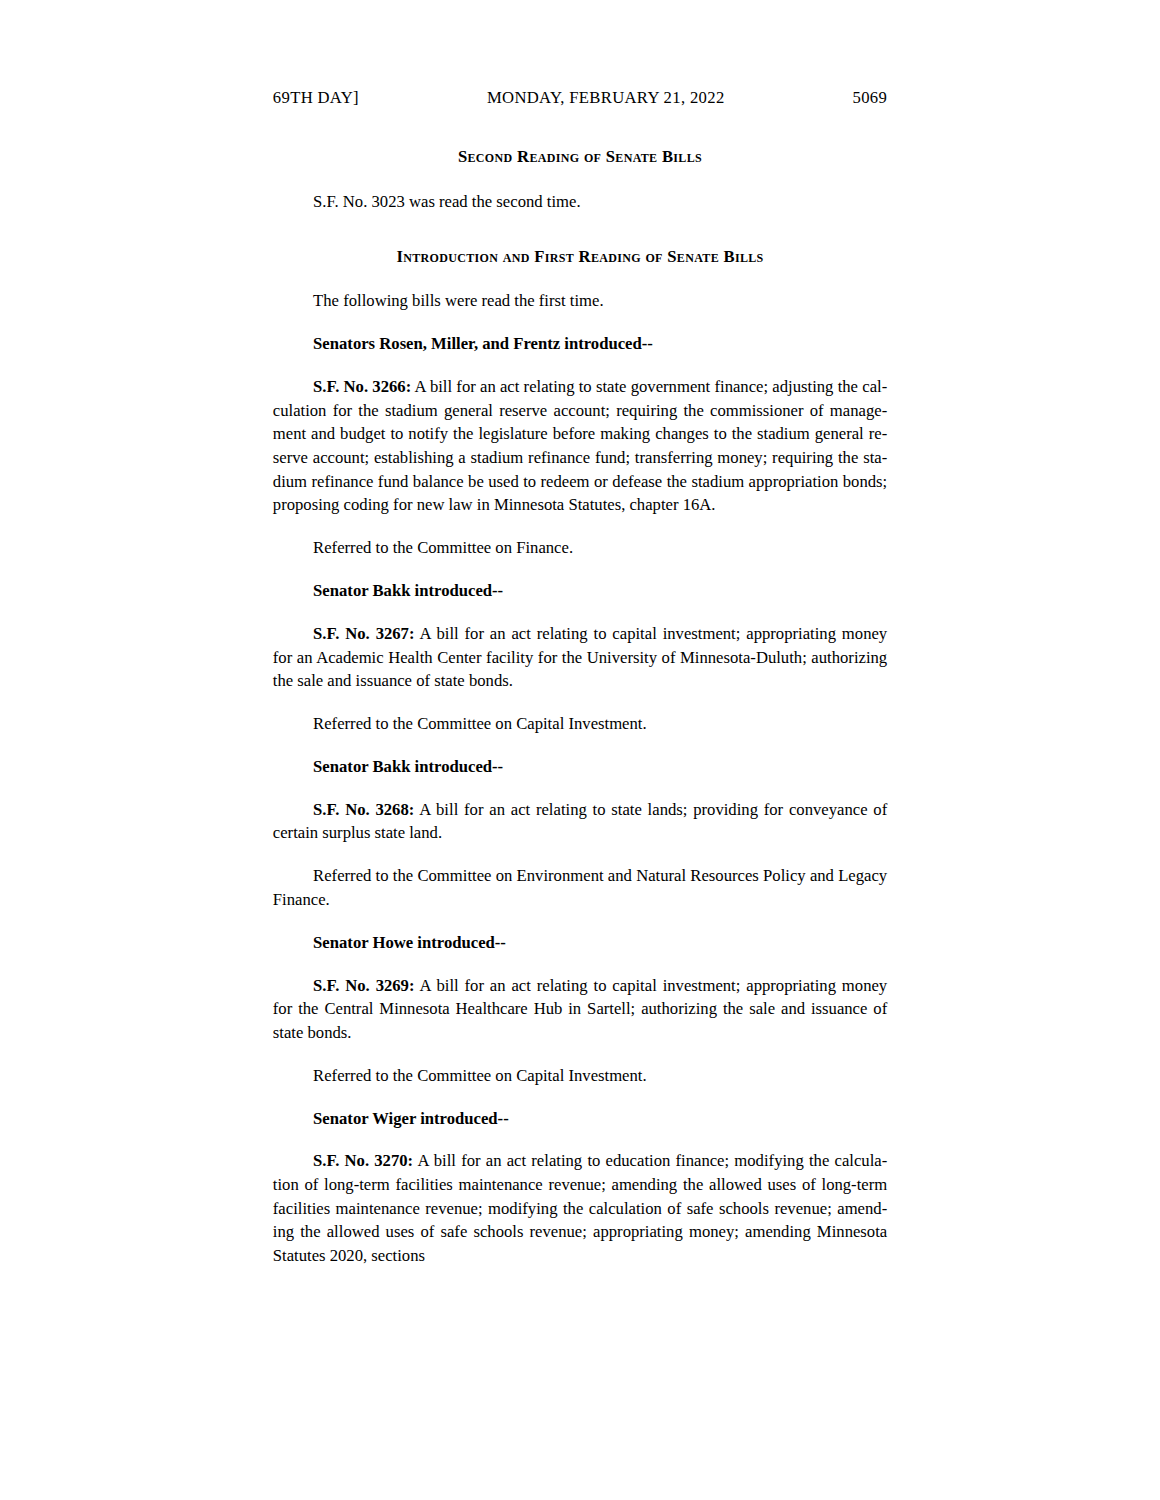69TH DAY] MONDAY, FEBRUARY 21, 2022 5069
Second Reading of Senate Bills
S.F. No. 3023 was read the second time.
Introduction and First Reading of Senate Bills
The following bills were read the first time.
Senators Rosen, Miller, and Frentz introduced--
S.F. No. 3266: A bill for an act relating to state government finance; adjusting the calculation for the stadium general reserve account; requiring the commissioner of management and budget to notify the legislature before making changes to the stadium general reserve account; establishing a stadium refinance fund; transferring money; requiring the stadium refinance fund balance be used to redeem or defease the stadium appropriation bonds; proposing coding for new law in Minnesota Statutes, chapter 16A.
Referred to the Committee on Finance.
Senator Bakk introduced--
S.F. No. 3267: A bill for an act relating to capital investment; appropriating money for an Academic Health Center facility for the University of Minnesota-Duluth; authorizing the sale and issuance of state bonds.
Referred to the Committee on Capital Investment.
Senator Bakk introduced--
S.F. No. 3268: A bill for an act relating to state lands; providing for conveyance of certain surplus state land.
Referred to the Committee on Environment and Natural Resources Policy and Legacy Finance.
Senator Howe introduced--
S.F. No. 3269: A bill for an act relating to capital investment; appropriating money for the Central Minnesota Healthcare Hub in Sartell; authorizing the sale and issuance of state bonds.
Referred to the Committee on Capital Investment.
Senator Wiger introduced--
S.F. No. 3270: A bill for an act relating to education finance; modifying the calculation of long-term facilities maintenance revenue; amending the allowed uses of long-term facilities maintenance revenue; modifying the calculation of safe schools revenue; amending the allowed uses of safe schools revenue; appropriating money; amending Minnesota Statutes 2020, sections